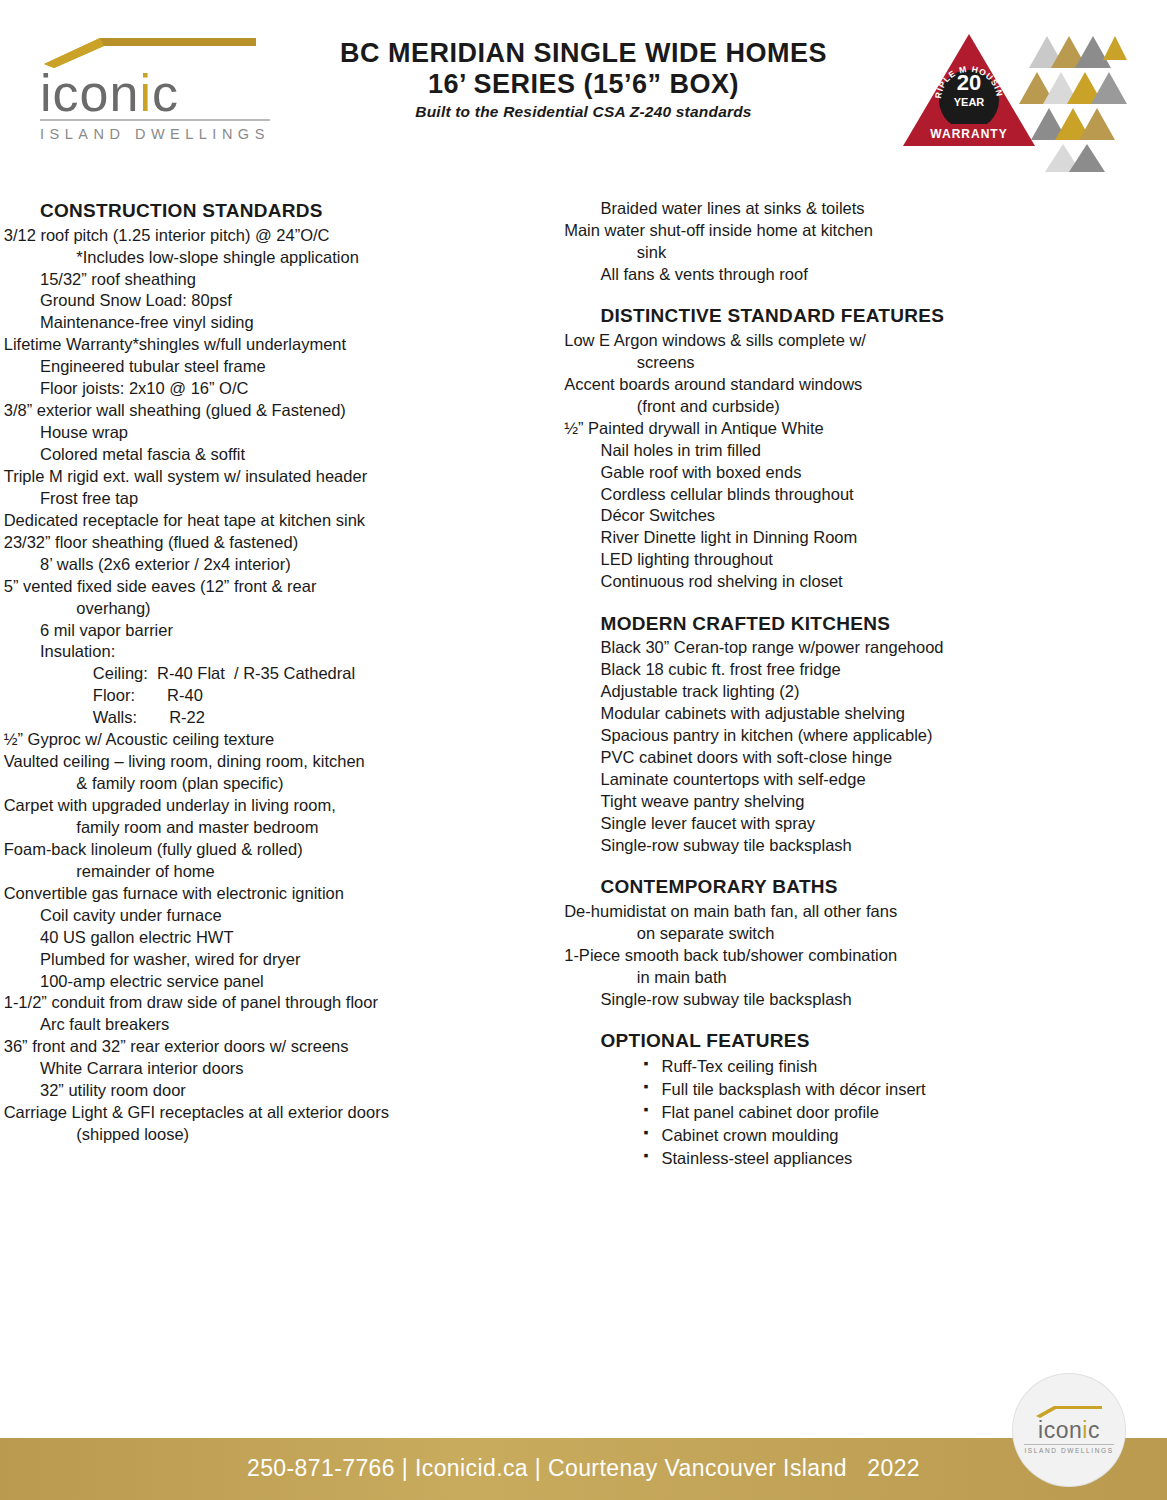iconic
Island Dwellings
BC Meridian Single Wide Homes
16’ Series (15’6” Box)
Built to the Residential CSA Z-240 standards
20 YEAR TRIPLE M HOUSING WARRANTY
Construction Standards
3/12 roof pitch (1.25 interior pitch) @ 24”O/C
*Includes low-slope shingle application
15/32” roof sheathing
Ground Snow Load: 80psf
Maintenance-free vinyl siding
Lifetime Warranty*shingles w/full underlayment
Engineered tubular steel frame
Floor joists: 2x10 @ 16” O/C
3/8” exterior wall sheathing (glued & Fastened)
House wrap
Colored metal fascia & soffit
Triple M rigid ext. wall system w/ insulated header
Frost free tap
Dedicated receptacle for heat tape at kitchen sink
23/32” floor sheathing (flued & fastened)
8’ walls (2x6 exterior / 2x4 interior)
5” vented fixed side eaves (12” front & rear
overhang)
6 mil vapor barrier
Insulation:
Ceiling: R-40 Flat / R-35 Cathedral
Floor: R-40
Walls: R-22
½” Gyproc w/ Acoustic ceiling texture
Vaulted ceiling – living room, dining room, kitchen
& family room (plan specific)
Carpet with upgraded underlay in living room,
family room and master bedroom
Foam-back linoleum (fully glued & rolled)
remainder of home
Convertible gas furnace with electronic ignition
Coil cavity under furnace
40 US gallon electric HWT
Plumbed for washer, wired for dryer
100-amp electric service panel
1-1/2” conduit from draw side of panel through floor
Arc fault breakers
36” front and 32” rear exterior doors w/ screens
White Carrara interior doors
32” utility room door
Carriage Light & GFI receptacles at all exterior doors
(shipped loose)
Braided water lines at sinks & toilets
Main water shut-off inside home at kitchen
sink
All fans & vents through roof
Distinctive Standard Features
Low E Argon windows & sills complete w/
screens
Accent boards around standard windows
(front and curbside)
½” Painted drywall in Antique White
Nail holes in trim filled
Gable roof with boxed ends
Cordless cellular blinds throughout
Décor Switches
River Dinette light in Dinning Room
LED lighting throughout
Continuous rod shelving in closet
Modern Crafted Kitchens
Black 30” Ceran-top range w/power rangehood
Black 18 cubic ft. frost free fridge
Adjustable track lighting (2)
Modular cabinets with adjustable shelving
Spacious pantry in kitchen (where applicable)
PVC cabinet doors with soft-close hinge
Laminate countertops with self-edge
Tight weave pantry shelving
Single lever faucet with spray
Single-row subway tile backsplash
Contemporary Baths
De-humidistat on main bath fan, all other fans
on separate switch
1-Piece smooth back tub/shower combination
in main bath
Single-row subway tile backsplash
Optional Features
Ruff-Tex ceiling finish
Full tile backsplash with décor insert
Flat panel cabinet door profile
Cabinet crown moulding
Stainless-steel appliances
250-871-7766 | Iconicid.ca | Courtenay Vancouver Island 2022
iconic
ISLAND DWELLINGS